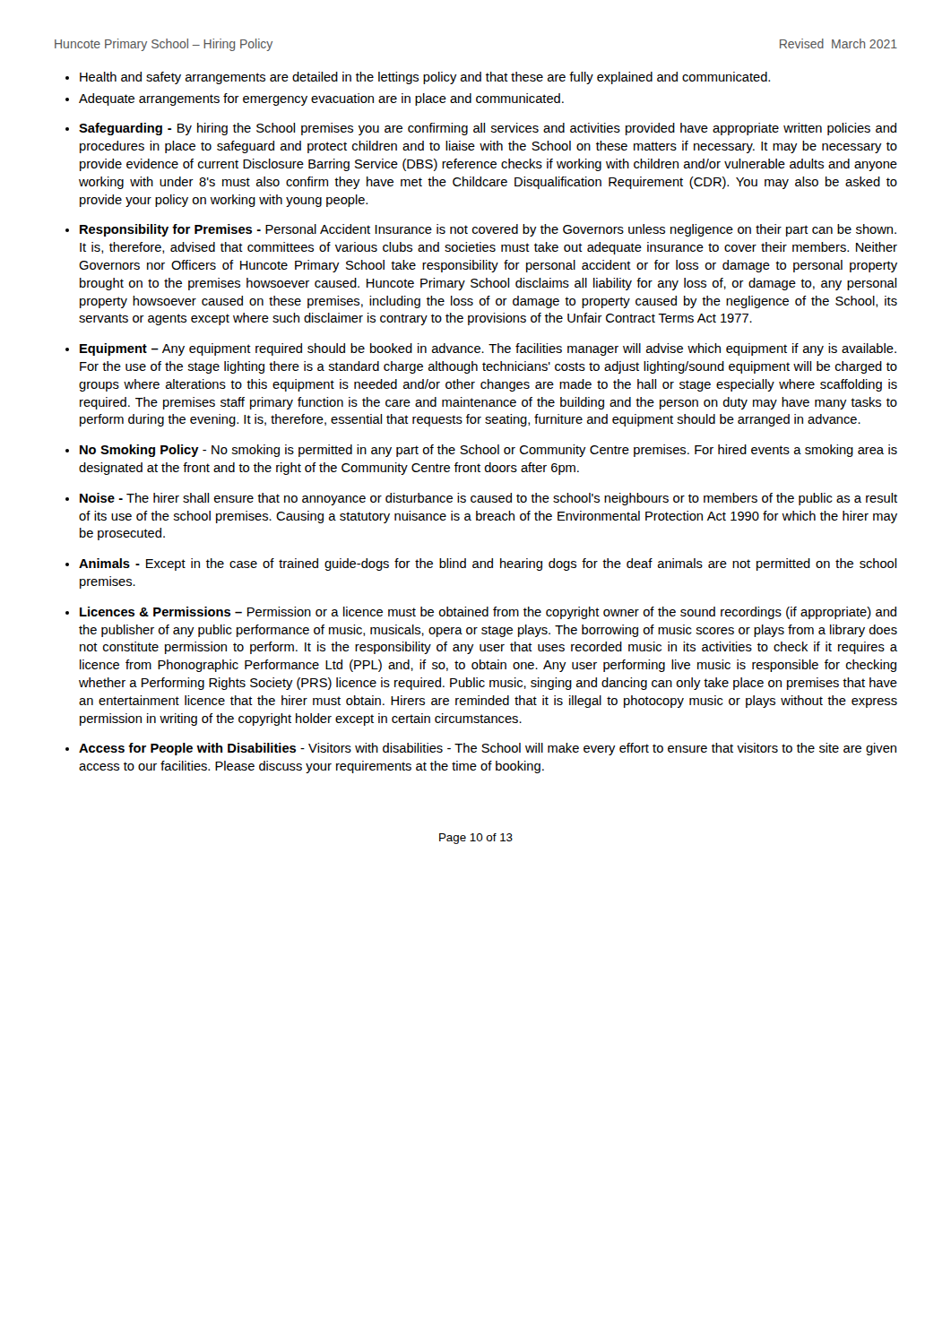Huncote Primary School – Hiring Policy Revised March 2021
Health and safety arrangements are detailed in the lettings policy and that these are fully explained and communicated.
Adequate arrangements for emergency evacuation are in place and communicated.
Safeguarding - By hiring the School premises you are confirming all services and activities provided have appropriate written policies and procedures in place to safeguard and protect children and to liaise with the School on these matters if necessary. It may be necessary to provide evidence of current Disclosure Barring Service (DBS) reference checks if working with children and/or vulnerable adults and anyone working with under 8's must also confirm they have met the Childcare Disqualification Requirement (CDR). You may also be asked to provide your policy on working with young people.
Responsibility for Premises - Personal Accident Insurance is not covered by the Governors unless negligence on their part can be shown. It is, therefore, advised that committees of various clubs and societies must take out adequate insurance to cover their members. Neither Governors nor Officers of Huncote Primary School take responsibility for personal accident or for loss or damage to personal property brought on to the premises howsoever caused. Huncote Primary School disclaims all liability for any loss of, or damage to, any personal property howsoever caused on these premises, including the loss of or damage to property caused by the negligence of the School, its servants or agents except where such disclaimer is contrary to the provisions of the Unfair Contract Terms Act 1977.
Equipment – Any equipment required should be booked in advance. The facilities manager will advise which equipment if any is available. For the use of the stage lighting there is a standard charge although technicians' costs to adjust lighting/sound equipment will be charged to groups where alterations to this equipment is needed and/or other changes are made to the hall or stage especially where scaffolding is required. The premises staff primary function is the care and maintenance of the building and the person on duty may have many tasks to perform during the evening. It is, therefore, essential that requests for seating, furniture and equipment should be arranged in advance.
No Smoking Policy - No smoking is permitted in any part of the School or Community Centre premises. For hired events a smoking area is designated at the front and to the right of the Community Centre front doors after 6pm.
Noise - The hirer shall ensure that no annoyance or disturbance is caused to the school's neighbours or to members of the public as a result of its use of the school premises. Causing a statutory nuisance is a breach of the Environmental Protection Act 1990 for which the hirer may be prosecuted.
Animals - Except in the case of trained guide-dogs for the blind and hearing dogs for the deaf animals are not permitted on the school premises.
Licences & Permissions – Permission or a licence must be obtained from the copyright owner of the sound recordings (if appropriate) and the publisher of any public performance of music, musicals, opera or stage plays. The borrowing of music scores or plays from a library does not constitute permission to perform. It is the responsibility of any user that uses recorded music in its activities to check if it requires a licence from Phonographic Performance Ltd (PPL) and, if so, to obtain one. Any user performing live music is responsible for checking whether a Performing Rights Society (PRS) licence is required. Public music, singing and dancing can only take place on premises that have an entertainment licence that the hirer must obtain. Hirers are reminded that it is illegal to photocopy music or plays without the express permission in writing of the copyright holder except in certain circumstances.
Access for People with Disabilities - Visitors with disabilities - The School will make every effort to ensure that visitors to the site are given access to our facilities. Please discuss your requirements at the time of booking.
Page 10 of 13